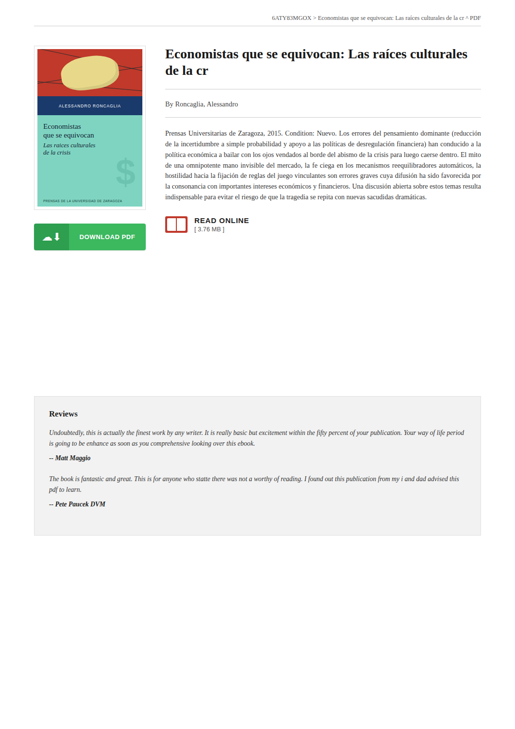6ATY83MGOX > Economistas que se equivocan: Las raíces culturales de la cr ^ PDF
Alessandro Roncaglia
Economistas
que se equivocan
Las raices culturales
de la crisis
$
PRENSAS DE LA UNIVERSIDAD DE ZARAGOZA
☁⬇ DOWNLOAD PDF
Economistas que se equivocan: Las raíces culturales de la cr
By Roncaglia, Alessandro
Prensas Universitarias de Zaragoza, 2015. Condition: Nuevo. Los errores del pensamiento dominante (reducción de la incertidumbre a simple probabilidad y apoyo a las políticas de desregulación financiera) han conducido a la política económica a bailar con los ojos vendados al borde del abismo de la crisis para luego caerse dentro. El mito de una omnipotente mano invisible del mercado, la fe ciega en los mecanismos reequilibradores automáticos, la hostilidad hacia la fijación de reglas del juego vinculantes son errores graves cuya difusión ha sido favorecida por la consonancia con importantes intereses económicos y financieros. Una discusión abierta sobre estos temas resulta indispensable para evitar el riesgo de que la tragedia se repita con nuevas sacudidas dramáticas.
READ ONLINE [ 3.76 MB ]
Reviews
Undoubtedly, this is actually the finest work by any writer. It is really basic but excitement within the fifty percent of your publication. Your way of life period is going to be enhance as soon as you comprehensive looking over this ebook.
-- Matt Maggio
The book is fantastic and great. This is for anyone who statte there was not a worthy of reading. I found out this publication from my i and dad advised this pdf to learn.
-- Pete Paucek DVM